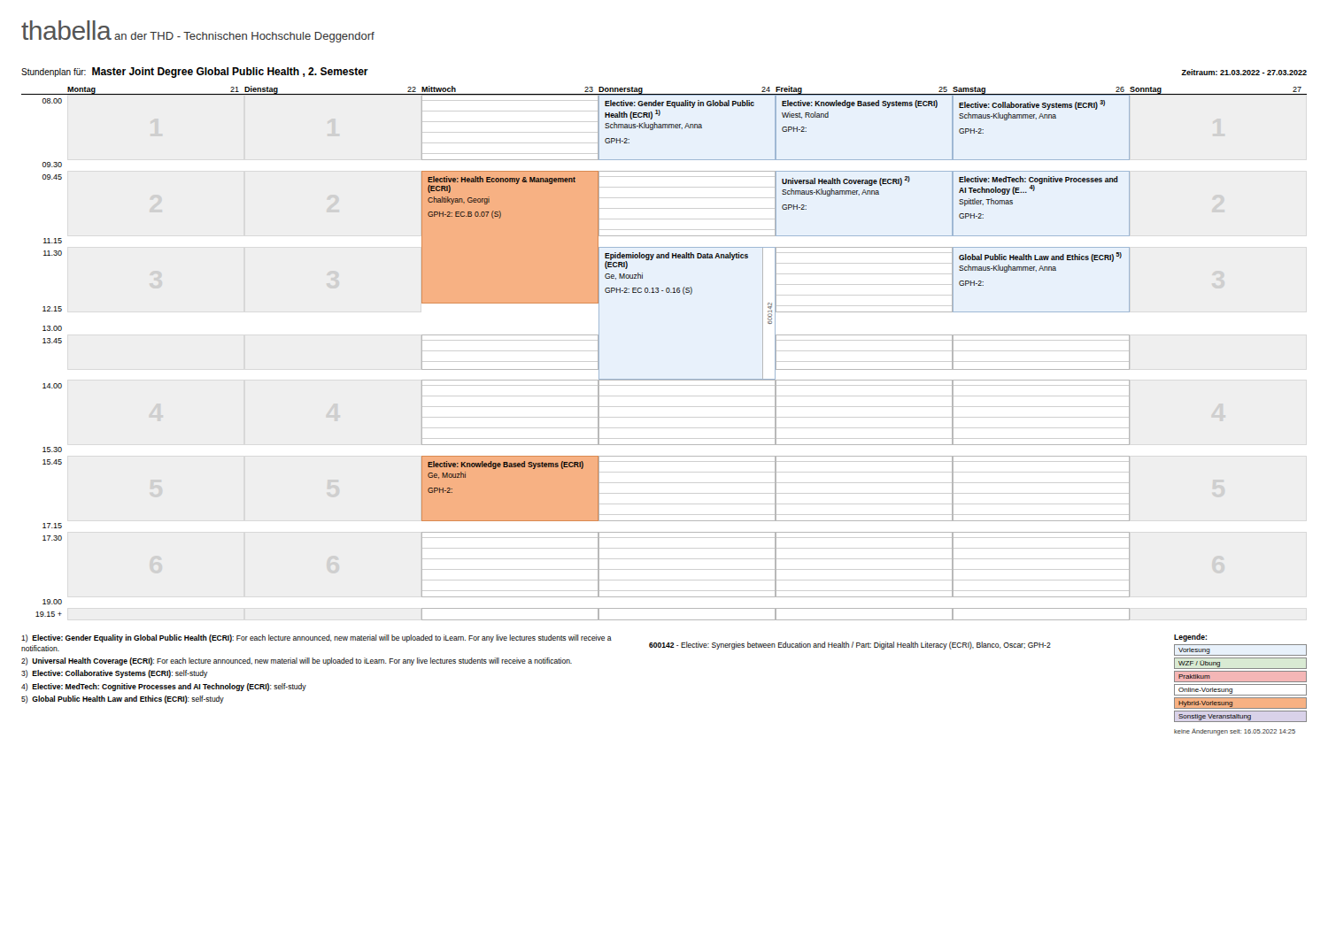thabella an der THD - Technischen Hochschule Deggendorf
Stundenplan für: Master Joint Degree Global Public Health , 2. Semester
Zeitraum: 21.03.2022 - 27.03.2022
| | Montag 21 | Dienstag 22 | Mittwoch 23 | Donnerstag 24 | Freitag 25 | Samstag 26 | Sonntag 27 |
| --- | --- | --- | --- | --- | --- | --- | --- |
| 08.00 09.30 | 1 | 1 | | Elective: Gender Equality in Global Public Health (ECRI) 1) Schmaus-Klughammer, Anna GPH-2: | Elective: Knowledge Based Systems (ECRI) Wiest, Roland GPH-2: | Elective: Collaborative Systems (ECRI) 3) Schmaus-Klughammer, Anna GPH-2: | 1 |
| 09.45 11.15 | 2 | 2 | Elective: Health Economy & Management (ECRI) Chaltikyan, Georgi GPH-2: EC.B 0.07 (S) | | Universal Health Coverage (ECRI) 2) Schmaus-Klughammer, Anna GPH-2: | Elective: MedTech: Cognitive Processes and AI Technology (E… 4) Spittler, Thomas GPH-2: | 2 |
| 11.30 12.15 13.00 | 3 | 3 | Epidemiology and Health Data Analytics (ECRI) Ge, Mouzhi GPH-2: EC 0.13 - 0.16 (S) 600142 | | Global Public Health Law and Ethics (ECRI) 5) Schmaus-Klughammer, Anna GPH-2: | 3 |
| 13.45 | | | | | | |
| 14.00 15.30 | 4 | 4 | | | | | 4 |
| 15.45 17.15 | 5 | 5 | Elective: Knowledge Based Systems (ECRI) Ge, Mouzhi GPH-2: | | | | 5 |
| 17.30 19.00 | 6 | 6 | | | | | 6 |
| 19.15 + | | | | | | | |
1) Elective: Gender Equality in Global Public Health (ECRI): For each lecture announced, new material will be uploaded to iLearn. For any live lectures students will receive a notification.
2) Universal Health Coverage (ECRI): For each lecture announced, new material will be uploaded to iLearn. For any live lectures students will receive a notification.
3) Elective: Collaborative Systems (ECRI): self-study
4) Elective: MedTech: Cognitive Processes and AI Technology (ECRI): self-study
5) Global Public Health Law and Ethics (ECRI): self-study
600142 - Elective: Synergies between Education and Health / Part: Digital Health Literacy (ECRI), Blanco, Oscar; GPH-2
Legende:
Vorlesung
WZF / Übung
Praktikum
Online-Vorlesung
Hybrid-Vorlesung
Sonstige Veranstaltung
keine Änderungen seit: 16.05.2022 14:25